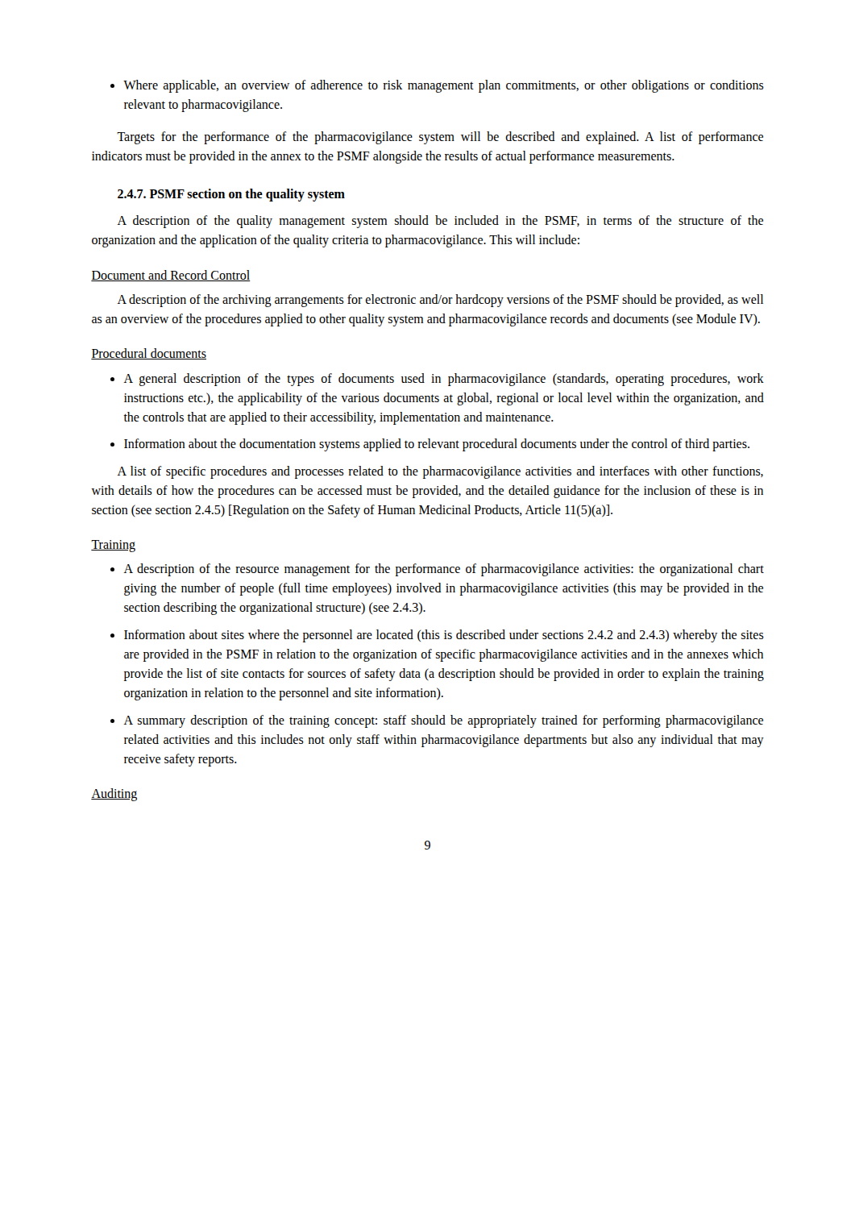Where applicable, an overview of adherence to risk management plan commitments, or other obligations or conditions relevant to pharmacovigilance.
Targets for the performance of the pharmacovigilance system will be described and explained. A list of performance indicators must be provided in the annex to the PSMF alongside the results of actual performance measurements.
2.4.7. PSMF section on the quality system
A description of the quality management system should be included in the PSMF, in terms of the structure of the organization and the application of the quality criteria to pharmacovigilance. This will include:
Document and Record Control
A description of the archiving arrangements for electronic and/or hardcopy versions of the PSMF should be provided, as well as an overview of the procedures applied to other quality system and pharmacovigilance records and documents (see Module IV).
Procedural documents
A general description of the types of documents used in pharmacovigilance (standards, operating procedures, work instructions etc.), the applicability of the various documents at global, regional or local level within the organization, and the controls that are applied to their accessibility, implementation and maintenance.
Information about the documentation systems applied to relevant procedural documents under the control of third parties.
A list of specific procedures and processes related to the pharmacovigilance activities and interfaces with other functions, with details of how the procedures can be accessed must be provided, and the detailed guidance for the inclusion of these is in section (see section 2.4.5) [Regulation on the Safety of Human Medicinal Products, Article 11(5)(a)].
Training
A description of the resource management for the performance of pharmacovigilance activities: the organizational chart giving the number of people (full time employees) involved in pharmacovigilance activities (this may be provided in the section describing the organizational structure) (see 2.4.3).
Information about sites where the personnel are located (this is described under sections 2.4.2 and 2.4.3) whereby the sites are provided in the PSMF in relation to the organization of specific pharmacovigilance activities and in the annexes which provide the list of site contacts for sources of safety data (a description should be provided in order to explain the training organization in relation to the personnel and site information).
A summary description of the training concept: staff should be appropriately trained for performing pharmacovigilance related activities and this includes not only staff within pharmacovigilance departments but also any individual that may receive safety reports.
Auditing
9